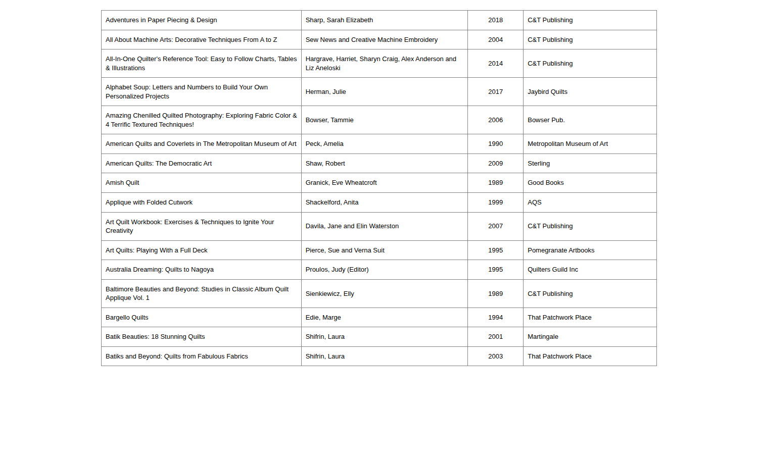| Adventures in Paper Piecing & Design | Sharp, Sarah Elizabeth | 2018 | C&T Publishing |
| All About Machine Arts: Decorative Techniques From A to Z | Sew News and Creative Machine Embroidery | 2004 | C&T Publishing |
| All-In-One Quilter's Reference Tool: Easy to Follow Charts, Tables & Illustrations | Hargrave, Harriet, Sharyn Craig, Alex Anderson and Liz Aneloski | 2014 | C&T Publishing |
| Alphabet Soup: Letters and Numbers to Build Your Own Personalized Projects | Herman, Julie | 2017 | Jaybird Quilts |
| Amazing Chenilled Quilted Photography: Exploring Fabric Color & 4 Terrific Textured Techniques! | Bowser, Tammie | 2006 | Bowser Pub. |
| American Quilts and Coverlets in The Metropolitan Museum of Art | Peck, Amelia | 1990 | Metropolitan Museum of Art |
| American Quilts: The Democratic Art | Shaw, Robert | 2009 | Sterling |
| Amish Quilt | Granick, Eve Wheatcroft | 1989 | Good Books |
| Applique with Folded Cutwork | Shackelford, Anita | 1999 | AQS |
| Art Quilt Workbook: Exercises & Techniques to Ignite Your Creativity | Davila, Jane and Elin Waterston | 2007 | C&T Publishing |
| Art Quilts: Playing With a Full Deck | Pierce, Sue and Verna Suit | 1995 | Pomegranate Artbooks |
| Australia Dreaming: Quilts to Nagoya | Proulos, Judy (Editor) | 1995 | Quilters Guild Inc |
| Baltimore Beauties and Beyond: Studies in Classic Album Quilt Applique Vol. 1 | Sienkiewicz, Elly | 1989 | C&T Publishing |
| Bargello Quilts | Edie, Marge | 1994 | That Patchwork Place |
| Batik Beauties: 18 Stunning Quilts | Shifrin, Laura | 2001 | Martingale |
| Batiks and Beyond: Quilts from Fabulous Fabrics | Shifrin, Laura | 2003 | That Patchwork Place |